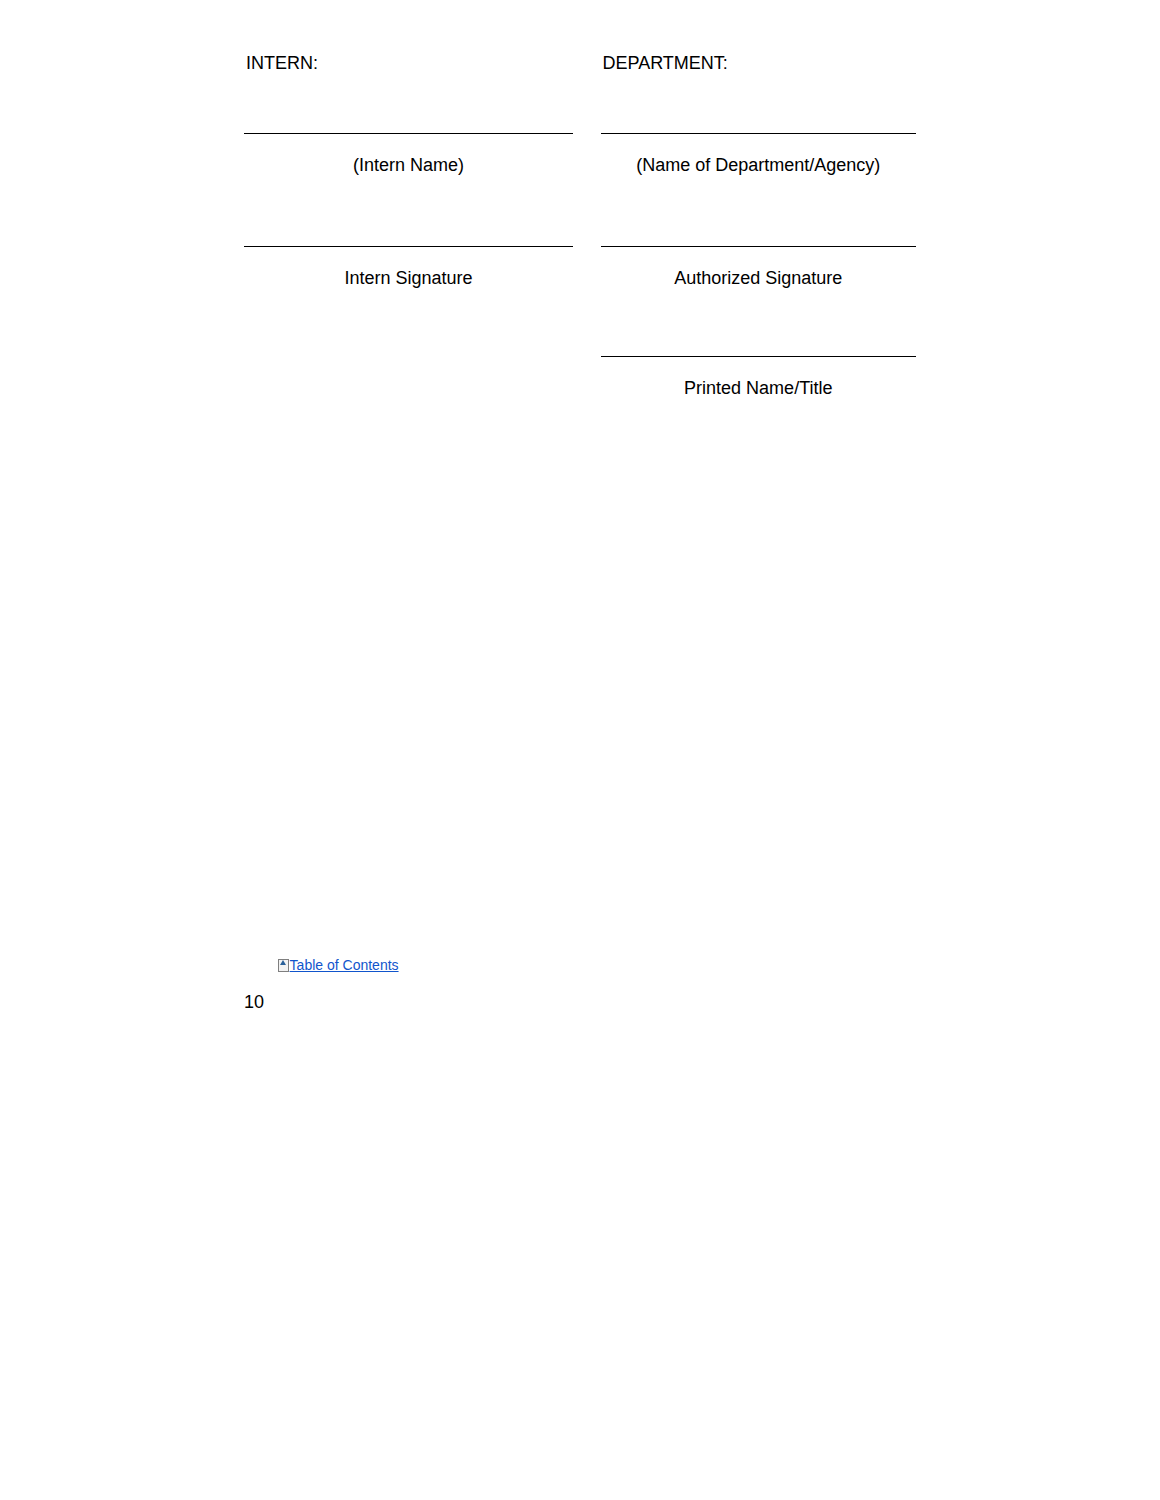| INTERN: | | DEPARTMENT: |
| (Intern Name) | | (Name of Department/Agency) |
| Intern Signature | | Authorized Signature |
| | | Printed Name/Title |
Table of Contents
10